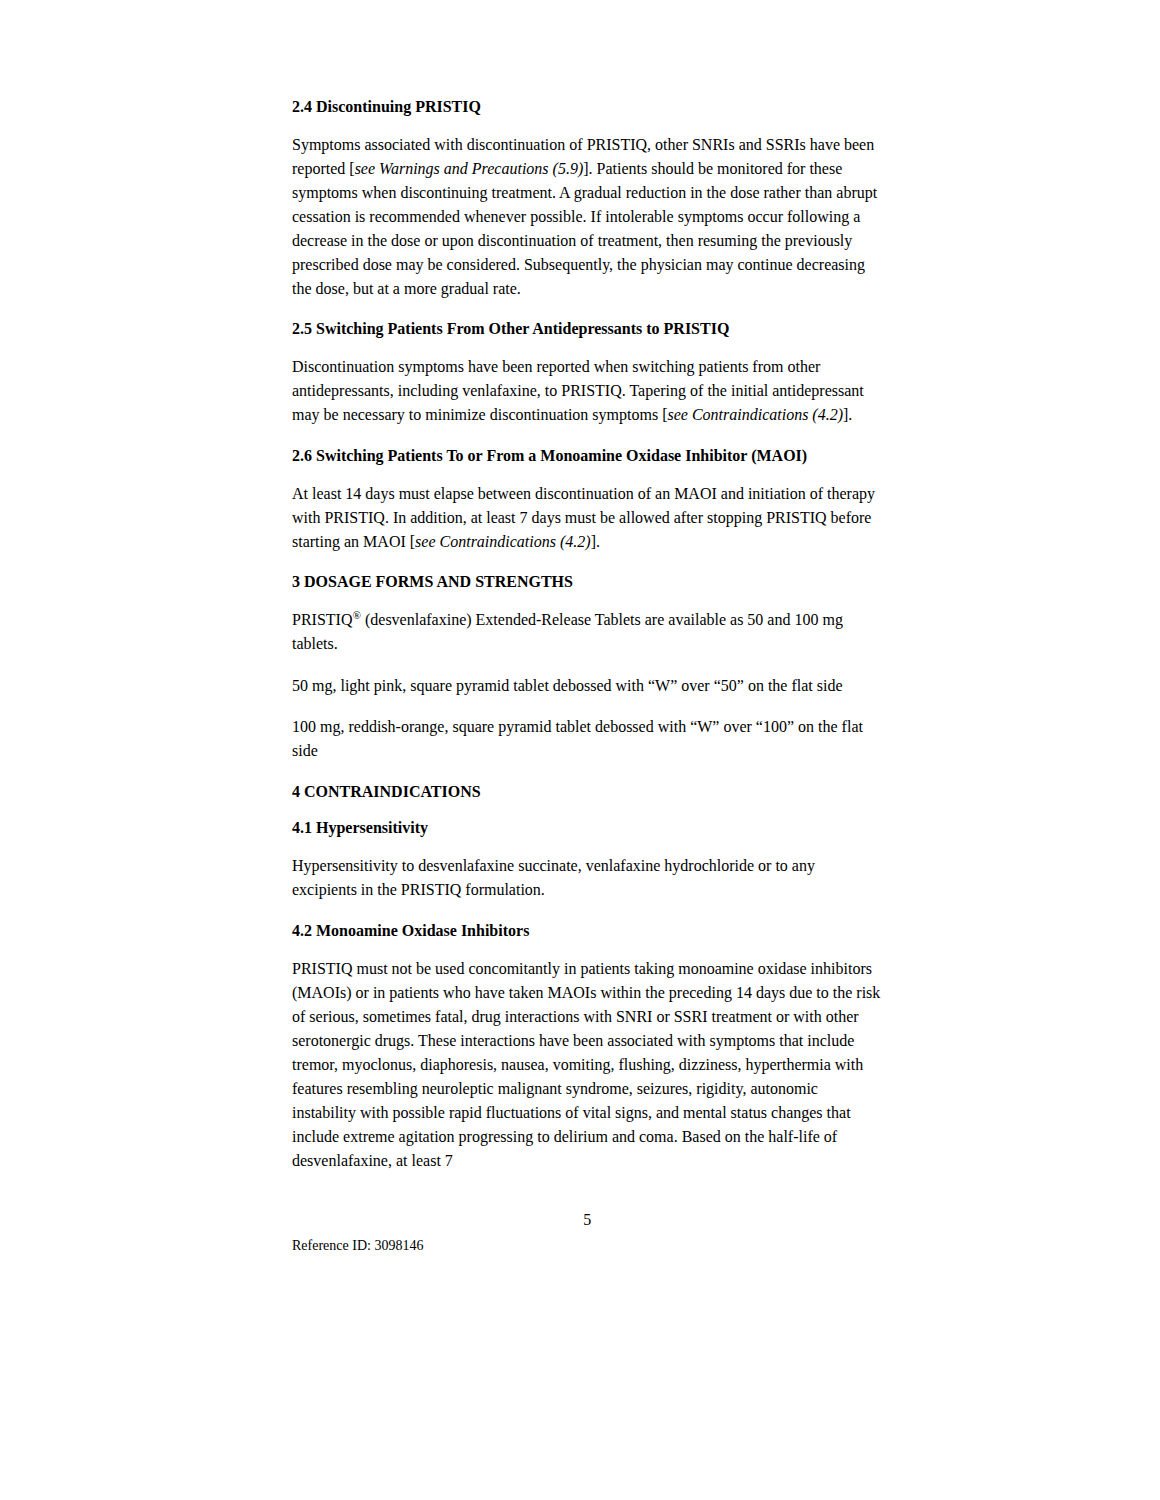2.4 Discontinuing PRISTIQ
Symptoms associated with discontinuation of PRISTIQ, other SNRIs and SSRIs have been reported [see Warnings and Precautions (5.9)]. Patients should be monitored for these symptoms when discontinuing treatment. A gradual reduction in the dose rather than abrupt cessation is recommended whenever possible. If intolerable symptoms occur following a decrease in the dose or upon discontinuation of treatment, then resuming the previously prescribed dose may be considered. Subsequently, the physician may continue decreasing the dose, but at a more gradual rate.
2.5 Switching Patients From Other Antidepressants to PRISTIQ
Discontinuation symptoms have been reported when switching patients from other antidepressants, including venlafaxine, to PRISTIQ. Tapering of the initial antidepressant may be necessary to minimize discontinuation symptoms [see Contraindications (4.2)].
2.6 Switching Patients To or From a Monoamine Oxidase Inhibitor (MAOI)
At least 14 days must elapse between discontinuation of an MAOI and initiation of therapy with PRISTIQ. In addition, at least 7 days must be allowed after stopping PRISTIQ before starting an MAOI [see Contraindications (4.2)].
3 DOSAGE FORMS AND STRENGTHS
PRISTIQ® (desvenlafaxine) Extended-Release Tablets are available as 50 and 100 mg tablets.
50 mg, light pink, square pyramid tablet debossed with “W” over “50” on the flat side
100 mg, reddish-orange, square pyramid tablet debossed with “W” over “100” on the flat side
4 CONTRAINDICATIONS
4.1 Hypersensitivity
Hypersensitivity to desvenlafaxine succinate, venlafaxine hydrochloride or to any excipients in the PRISTIQ formulation.
4.2 Monoamine Oxidase Inhibitors
PRISTIQ must not be used concomitantly in patients taking monoamine oxidase inhibitors (MAOIs) or in patients who have taken MAOIs within the preceding 14 days due to the risk of serious, sometimes fatal, drug interactions with SNRI or SSRI treatment or with other serotonergic drugs. These interactions have been associated with symptoms that include tremor, myoclonus, diaphoresis, nausea, vomiting, flushing, dizziness, hyperthermia with features resembling neuroleptic malignant syndrome, seizures, rigidity, autonomic instability with possible rapid fluctuations of vital signs, and mental status changes that include extreme agitation progressing to delirium and coma. Based on the half-life of desvenlafaxine, at least 7
5
Reference ID: 3098146